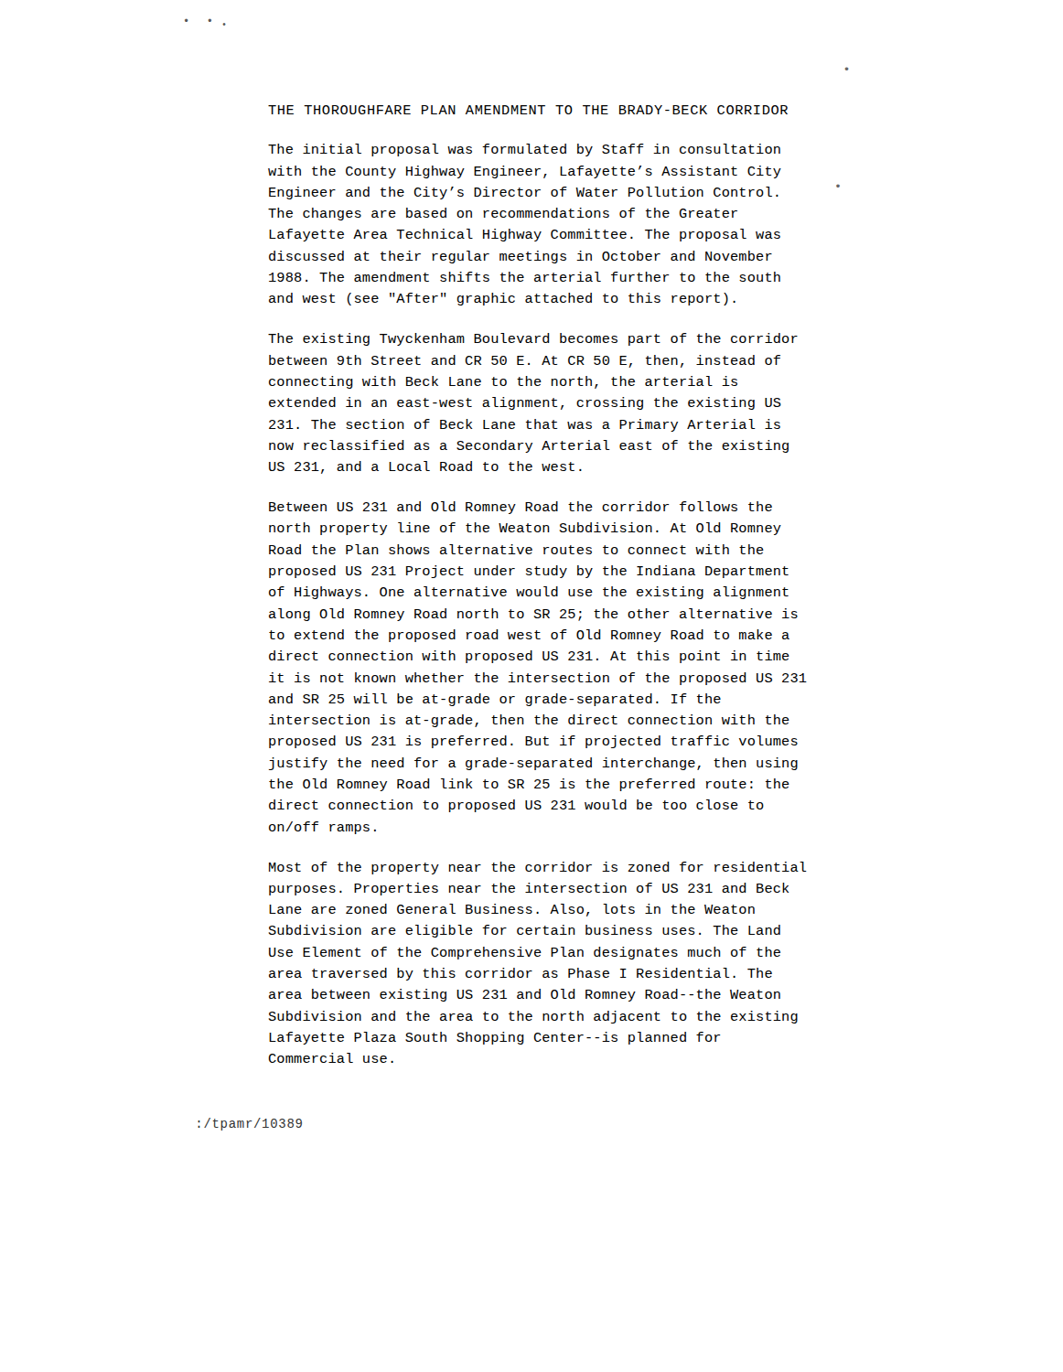• • •
•
•
THE THOROUGHFARE PLAN AMENDMENT TO THE BRADY-BECK CORRIDOR
The initial proposal was formulated by Staff in consultation with the County Highway Engineer, Lafayette’s Assistant City Engineer and the City’s Director of Water Pollution Control. The changes are based on recommendations of the Greater Lafayette Area Technical Highway Committee. The proposal was discussed at their regular meetings in October and November 1988. The amendment shifts the arterial further to the south and west (see "After" graphic attached to this report).
The existing Twyckenham Boulevard becomes part of the corridor between 9th Street and CR 50 E. At CR 50 E, then, instead of connecting with Beck Lane to the north, the arterial is extended in an east-west alignment, crossing the existing US 231. The section of Beck Lane that was a Primary Arterial is now reclassified as a Secondary Arterial east of the existing US 231, and a Local Road to the west.
Between US 231 and Old Romney Road the corridor follows the north property line of the Weaton Subdivision. At Old Romney Road the Plan shows alternative routes to connect with the proposed US 231 Project under study by the Indiana Department of Highways. One alternative would use the existing alignment along Old Romney Road north to SR 25; the other alternative is to extend the proposed road west of Old Romney Road to make a direct connection with proposed US 231. At this point in time it is not known whether the intersection of the proposed US 231 and SR 25 will be at-grade or grade-separated. If the intersection is at-grade, then the direct connection with the proposed US 231 is preferred. But if projected traffic volumes justify the need for a grade-separated interchange, then using the Old Romney Road link to SR 25 is the preferred route: the direct connection to proposed US 231 would be too close to on/off ramps.
Most of the property near the corridor is zoned for residential purposes. Properties near the intersection of US 231 and Beck Lane are zoned General Business. Also, lots in the Weaton Subdivision are eligible for certain business uses. The Land Use Element of the Comprehensive Plan designates much of the area traversed by this corridor as Phase I Residential. The area between existing US 231 and Old Romney Road--the Weaton Subdivision and the area to the north adjacent to the existing Lafayette Plaza South Shopping Center--is planned for Commercial use.
:/tpamr/10389